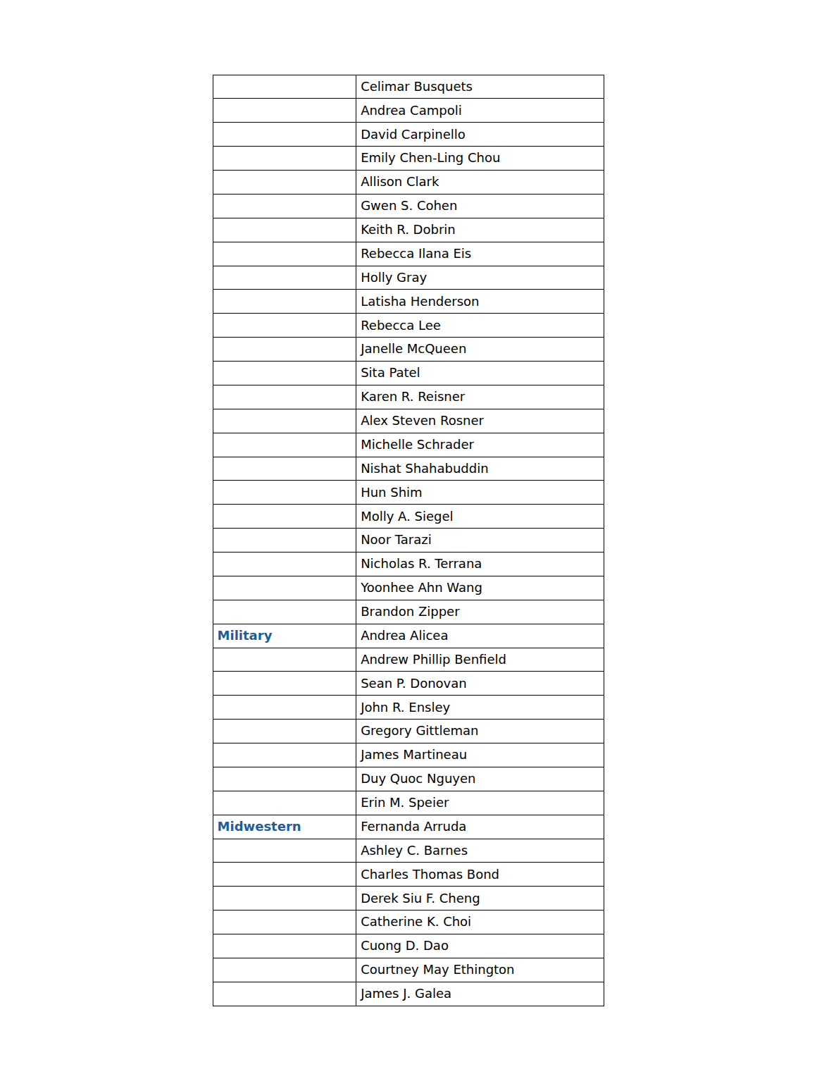| | Celimar Busquets |
| | Andrea Campoli |
| | David Carpinello |
| | Emily Chen-Ling Chou |
| | Allison Clark |
| | Gwen S. Cohen |
| | Keith R. Dobrin |
| | Rebecca Ilana Eis |
| | Holly Gray |
| | Latisha Henderson |
| | Rebecca Lee |
| | Janelle McQueen |
| | Sita Patel |
| | Karen R. Reisner |
| | Alex Steven Rosner |
| | Michelle Schrader |
| | Nishat Shahabuddin |
| | Hun Shim |
| | Molly A. Siegel |
| | Noor Tarazi |
| | Nicholas R. Terrana |
| | Yoonhee Ahn Wang |
| | Brandon Zipper |
| Military | Andrea Alicea |
| | Andrew Phillip Benfield |
| | Sean P. Donovan |
| | John R. Ensley |
| | Gregory Gittleman |
| | James Martineau |
| | Duy Quoc Nguyen |
| | Erin M. Speier |
| Midwestern | Fernanda Arruda |
| | Ashley C. Barnes |
| | Charles Thomas Bond |
| | Derek Siu F. Cheng |
| | Catherine K. Choi |
| | Cuong D. Dao |
| | Courtney May Ethington |
| | James J. Galea |